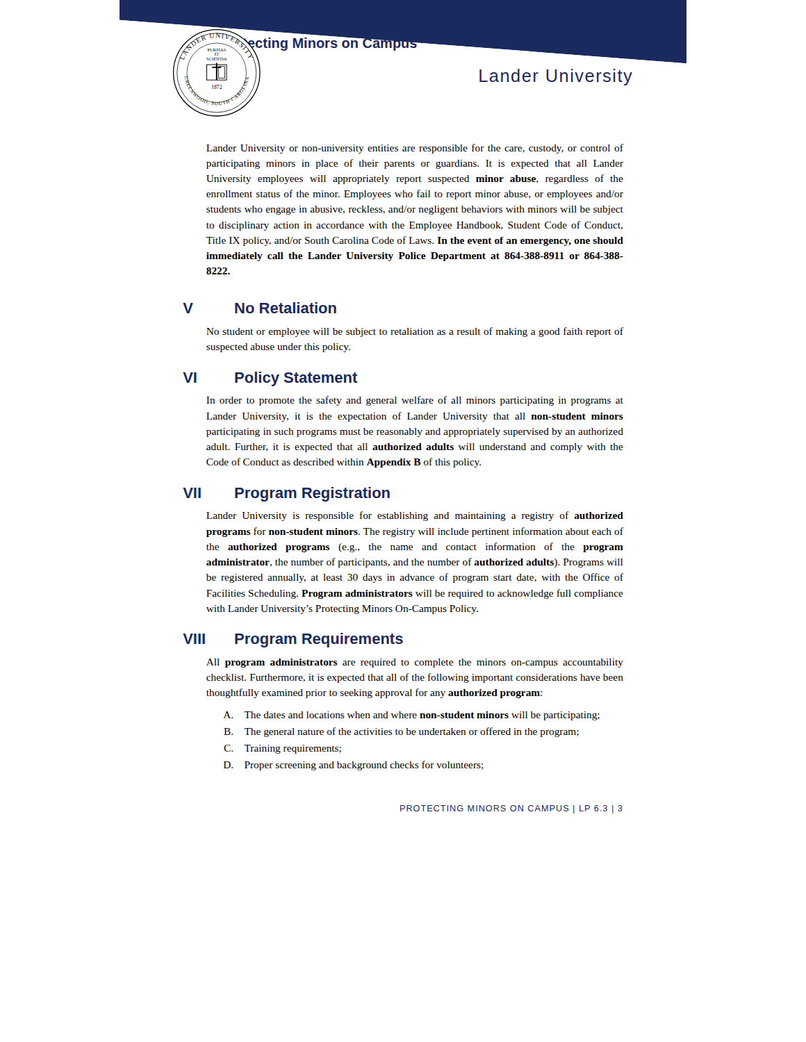LANDER UNIVERSITY GREENWOOD, SOUTH CAROLINA PURITAS ET SCIENTIA 1872
Lander University
Protecting Minors on Campus
Lander University or non-university entities are responsible for the care, custody, or control of participating minors in place of their parents or guardians. It is expected that all Lander University employees will appropriately report suspected minor abuse, regardless of the enrollment status of the minor. Employees who fail to report minor abuse, or employees and/or students who engage in abusive, reckless, and/or negligent behaviors with minors will be subject to disciplinary action in accordance with the Employee Handbook, Student Code of Conduct, Title IX policy, and/or South Carolina Code of Laws. In the event of an emergency, one should immediately call the Lander University Police Department at 864-388-8911 or 864-388-8222.
VNo Retaliation
No student or employee will be subject to retaliation as a result of making a good faith report of suspected abuse under this policy.
VI Policy Statement
In order to promote the safety and general welfare of all minors participating in programs at Lander University, it is the expectation of Lander University that all non-student minors participating in such programs must be reasonably and appropriately supervised by an authorized adult. Further, it is expected that all authorized adults will understand and comply with the Code of Conduct as described within Appendix B of this policy.
VII Program Registration
Lander University is responsible for establishing and maintaining a registry of authorized programs for non-student minors. The registry will include pertinent information about each of the authorized programs (e.g., the name and contact information of the program administrator, the number of participants, and the number of authorized adults). Programs will be registered annually, at least 30 days in advance of program start date, with the Office of Facilities Scheduling. Program administrators will be required to acknowledge full compliance with Lander University’s Protecting Minors On-Campus Policy.
VIII Program Requirements
All program administrators are required to complete the minors on-campus accountability checklist. Furthermore, it is expected that all of the following important considerations have been thoughtfully examined prior to seeking approval for any authorized program:
The dates and locations when and where non-student minors will be participating;
The general nature of the activities to be undertaken or offered in the program;
Training requirements;
Proper screening and background checks for volunteers;
PROTECTING MINORS ON CAMPUS | LP 6.3 | 3